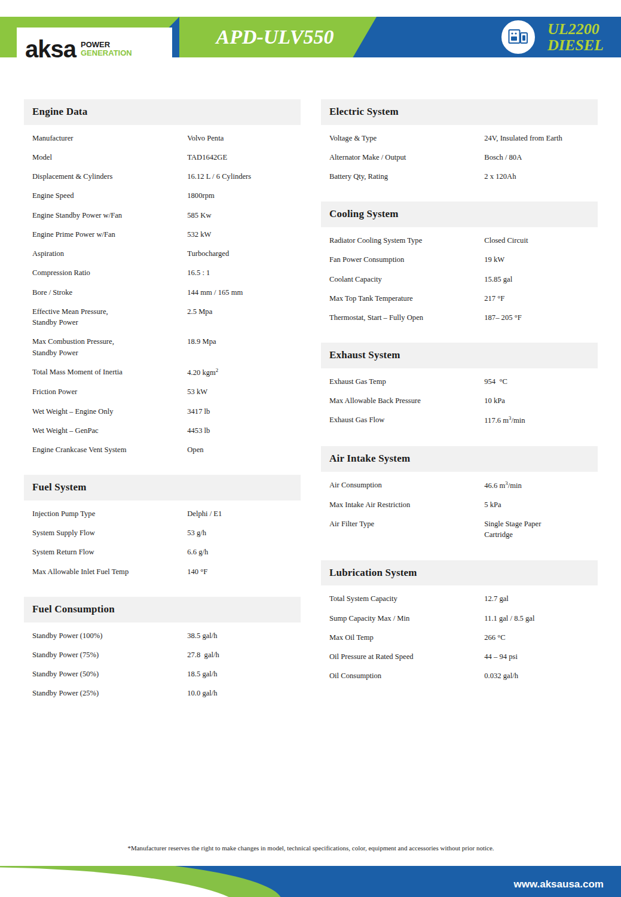APD-ULV550
UL2200
DIESEL
aksa POWER
GENERATION
Engine Data
| Manufacturer | Volvo Penta |
| Model | TAD1642GE |
| Displacement & Cylinders | 16.12 L / 6 Cylinders |
| Engine Speed | 1800rpm |
| Engine Standby Power w/Fan | 585 Kw |
| Engine Prime Power w/Fan | 532 kW |
| Aspiration | Turbocharged |
| Compression Ratio | 16.5 : 1 |
| Bore / Stroke | 144 mm / 165 mm |
| Effective Mean Pressure, Standby Power | 2.5 Mpa |
| Max Combustion Pressure, Standby Power | 18.9 Mpa |
| Total Mass Moment of Inertia | 4.20 kgm 2 |
| Friction Power | 53 kW |
| Wet Weight – Engine Only | 3417 lb |
| Wet Weight – GenPac | 4453 lb |
| Engine Crankcase Vent System | Open |
Fuel System
| Injection Pump Type | Delphi / E1 |
| System Supply Flow | 53 g/h |
| System Return Flow | 6.6 g/h |
| Max Allowable Inlet Fuel Temp | 140 °F |
Fuel Consumption
| Standby Power (100%) | 38.5 gal/h |
| Standby Power (75%) | 27.8 gal/h |
| Standby Power (50%) | 18.5 gal/h |
| Standby Power (25%) | 10.0 gal/h |
Electric System
| Voltage & Type | 24V, Insulated from Earth |
| Alternator Make / Output | Bosch / 80A |
| Battery Qty, Rating | 2 x 120Ah |
Cooling System
| Radiator Cooling System Type | Closed Circuit |
| Fan Power Consumption | 19 kW |
| Coolant Capacity | 15.85 gal |
| Max Top Tank Temperature | 217 °F |
| Thermostat, Start – Fully Open | 187– 205 °F |
Exhaust System
| Exhaust Gas Temp | 954 °C |
| Max Allowable Back Pressure | 10 kPa |
| Exhaust Gas Flow | 117.6 m 3 /min |
Air Intake System
| Air Consumption | 46.6 m 3 /min |
| Max Intake Air Restriction | 5 kPa |
| Air Filter Type | Single Stage Paper Cartridge |
Lubrication System
| Total System Capacity | 12.7 gal |
| Sump Capacity Max / Min | 11.1 gal / 8.5 gal |
| Max Oil Temp | 266 °C |
| Oil Pressure at Rated Speed | 44 – 94 psi |
| Oil Consumption | 0.032 gal/h |
*Manufacturer reserves the right to make changes in model, technical specifications, color, equipment and accessories without prior notice.
www.aksausa.com